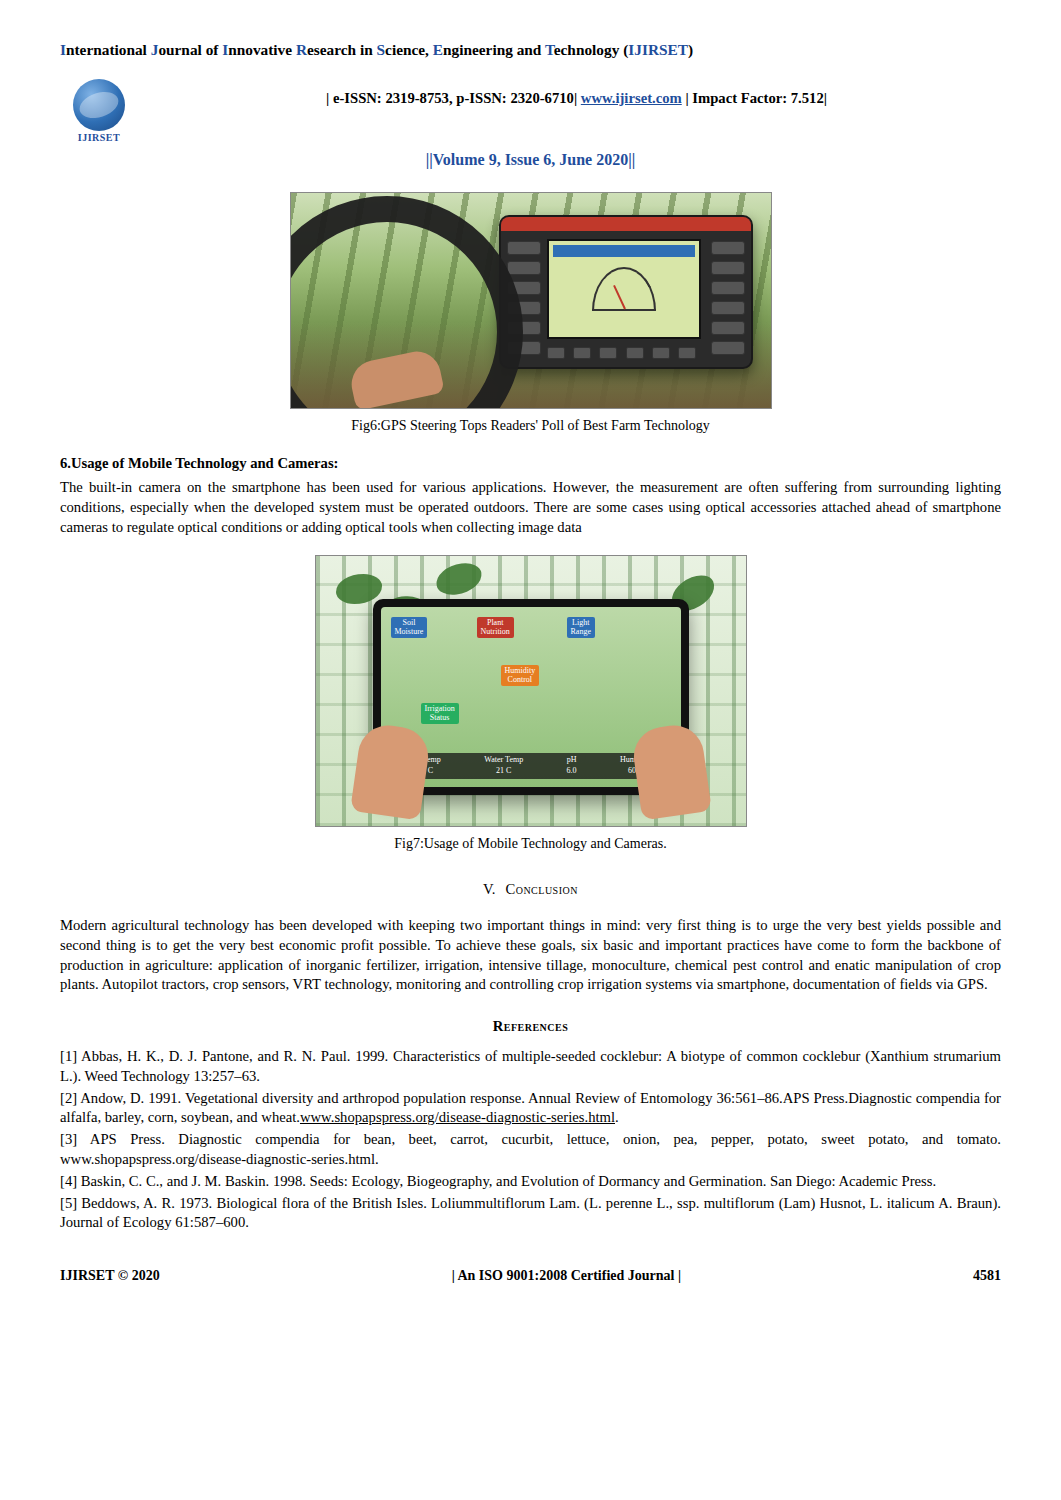International Journal of Innovative Research in Science, Engineering and Technology (IJIRSET)
IJIRSET
| e-ISSN: 2319-8753, p-ISSN: 2320-6710| www.ijirset.com | Impact Factor: 7.512|
||Volume 9, Issue 6, June 2020||
Fig6:GPS Steering Tops Readers' Poll of Best Farm Technology
6.Usage of Mobile Technology and Cameras:
The built-in camera on the smartphone has been used for various applications. However, the measurement are often suffering from surrounding lighting conditions, especially when the developed system must be operated outdoors. There are some cases using optical accessories attached ahead of smartphone cameras to regulate optical conditions or adding optical tools when collecting image data
Soil
Moisture
Plant
Nutrition
Light
Range
Humidity
Control
Irrigation
Status
Air Temp
23 C Water Temp
21 C pH
6.0 Humidity
60%
Fig7:Usage of Mobile Technology and Cameras.
V. Conclusion
Modern agricultural technology has been developed with keeping two important things in mind: very first thing is to urge the very best yields possible and second thing is to get the very best economic profit possible. To achieve these goals, six basic and important practices have come to form the backbone of production in agriculture: application of inorganic fertilizer, irrigation, intensive tillage, monoculture, chemical pest control and enatic manipulation of crop plants. Autopilot tractors, crop sensors, VRT technology, monitoring and controlling crop irrigation systems via smartphone, documentation of fields via GPS.
References
[1] Abbas, H. K., D. J. Pantone, and R. N. Paul. 1999. Characteristics of multiple-seeded cocklebur: A biotype of common cocklebur (Xanthium strumarium L.). Weed Technology 13:257–63.
[2] Andow, D. 1991. Vegetational diversity and arthropod population response. Annual Review of Entomology 36:561–86.APS Press.Diagnostic compendia for alfalfa, barley, corn, soybean, and wheat.www.shopapspress.org/disease-diagnostic-series.html.
[3] APS Press. Diagnostic compendia for bean, beet, carrot, cucurbit, lettuce, onion, pea, pepper, potato, sweet potato, and tomato. www.shopapspress.org/disease-diagnostic-series.html.
[4] Baskin, C. C., and J. M. Baskin. 1998. Seeds: Ecology, Biogeography, and Evolution of Dormancy and Germination. San Diego: Academic Press.
[5] Beddows, A. R. 1973. Biological flora of the British Isles. Loliummultiflorum Lam. (L. perenne L., ssp. multiflorum (Lam) Husnot, L. italicum A. Braun). Journal of Ecology 61:587–600.
IJIRSET © 2020
| An ISO 9001:2008 Certified Journal |
4581